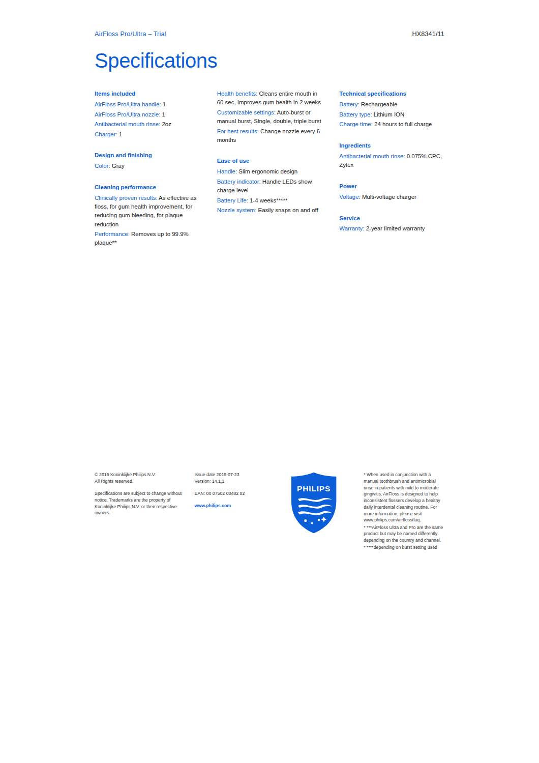AirFloss Pro/Ultra – Trial HX8341/11
Specifications
Items included
AirFloss Pro/Ultra handle: 1
AirFloss Pro/Ultra nozzle: 1
Antibacterial mouth rinse: 2oz
Charger: 1
Design and finishing
Color: Gray
Cleaning performance
Clinically proven results: As effective as floss, for gum health improvement, for reducing gum bleeding, for plaque reduction
Performance: Removes up to 99.9% plaque**
Health benefits: Cleans entire mouth in 60 sec, Improves gum health in 2 weeks
Customizable settings: Auto-burst or manual burst, Single, double, triple burst
For best results: Change nozzle every 6 months
Ease of use
Handle: Slim ergonomic design
Battery indicator: Handle LEDs show charge level
Battery Life: 1-4 weeks*****
Nozzle system: Easily snaps on and off
Technical specifications
Battery: Rechargeable
Battery type: Lithium ION
Charge time: 24 hours to full charge
Ingredients
Antibacterial mouth rinse: 0.075% CPC, Zytex
Power
Voltage: Multi-voltage charger
Service
Warranty: 2-year limited warranty
© 2019 Koninklijke Philips N.V.
All Rights reserved.
Specifications are subject to change without notice. Trademarks are the property of Koninklijke Philips N.V. or their respective owners.
Issue date 2019-07-23
Version: 14.1.1
EAN: 00 07502 00482 02
www.philips.com
PHILIPS
* When used in conjunction with a manual toothbrush and antimicrobial rinse in patients with mild to moderate gingivitis. AirFloss is designed to help inconsistent flossers develop a healthy daily interdental cleaning routine. For more information, please visit www.philips.com/airfloss/faq.
* ***AirFloss Ultra and Pro are the same product but may be named differently depending on the country and channel.
* ****depending on burst setting used